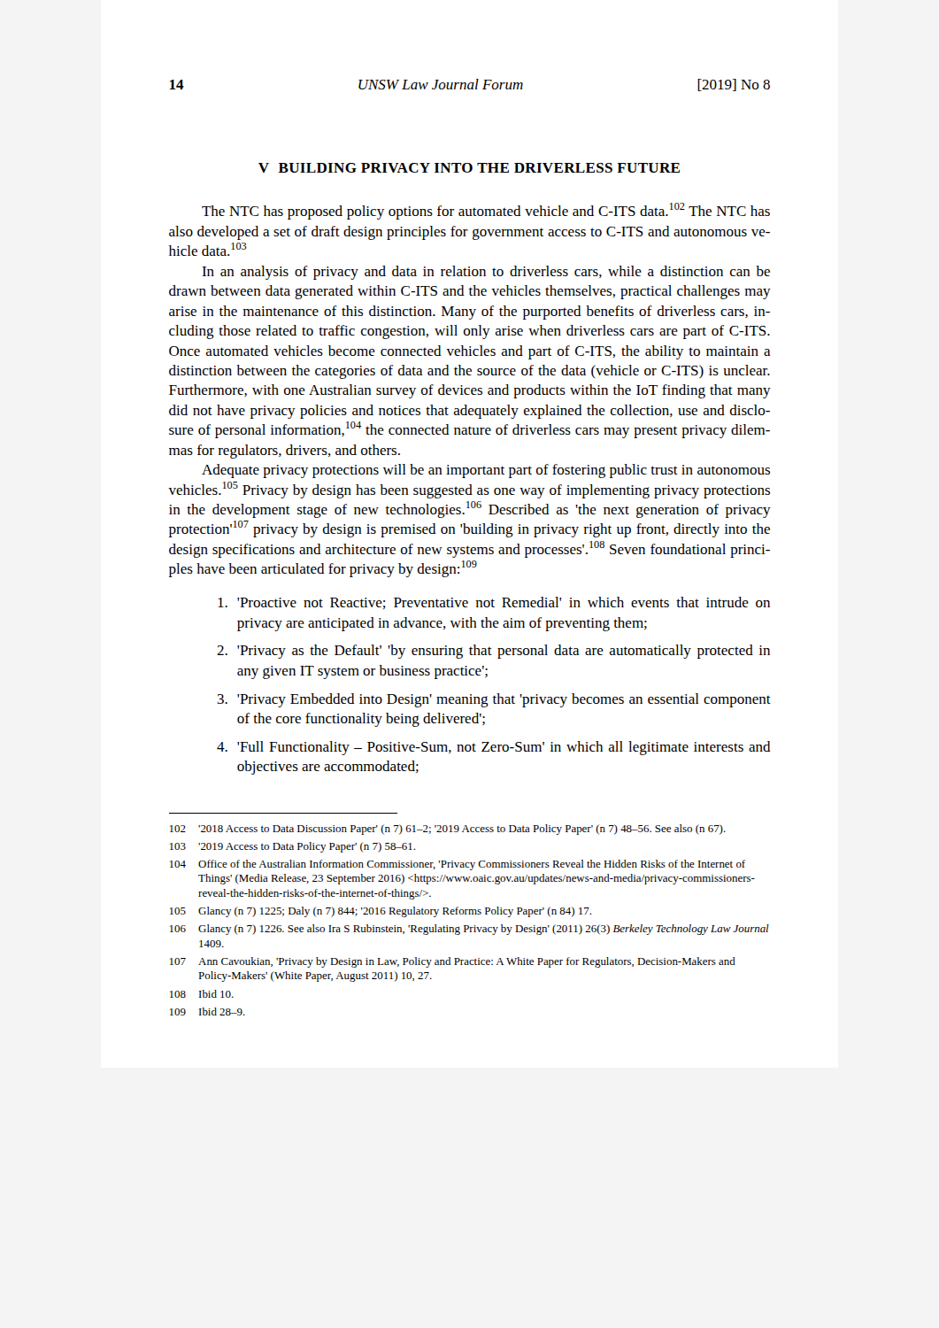14 UNSW Law Journal Forum [2019] No 8
VBUILDING PRIVACY INTO THE DRIVERLESS FUTURE
The NTC has proposed policy options for automated vehicle and C-ITS data.102 The NTC has also developed a set of draft design principles for government access to C-ITS and autonomous vehicle data.103
In an analysis of privacy and data in relation to driverless cars, while a distinction can be drawn between data generated within C-ITS and the vehicles themselves, practical challenges may arise in the maintenance of this distinction. Many of the purported benefits of driverless cars, including those related to traffic congestion, will only arise when driverless cars are part of C-ITS. Once automated vehicles become connected vehicles and part of C-ITS, the ability to maintain a distinction between the categories of data and the source of the data (vehicle or C-ITS) is unclear. Furthermore, with one Australian survey of devices and products within the IoT finding that many did not have privacy policies and notices that adequately explained the collection, use and disclosure of personal information,104 the connected nature of driverless cars may present privacy dilemmas for regulators, drivers, and others.
Adequate privacy protections will be an important part of fostering public trust in autonomous vehicles.105 Privacy by design has been suggested as one way of implementing privacy protections in the development stage of new technologies.106 Described as 'the next generation of privacy protection'107 privacy by design is premised on 'building in privacy right up front, directly into the design specifications and architecture of new systems and processes'.108 Seven foundational principles have been articulated for privacy by design:109
'Proactive not Reactive; Preventative not Remedial' in which events that intrude on privacy are anticipated in advance, with the aim of preventing them;
'Privacy as the Default' 'by ensuring that personal data are automatically protected in any given IT system or business practice';
'Privacy Embedded into Design' meaning that 'privacy becomes an essential component of the core functionality being delivered';
'Full Functionality – Positive-Sum, not Zero-Sum' in which all legitimate interests and objectives are accommodated;
'2018 Access to Data Discussion Paper' (n 7) 61–2; '2019 Access to Data Policy Paper' (n 7) 48–56. See also (n 67).
'2019 Access to Data Policy Paper' (n 7) 58–61.
Office of the Australian Information Commissioner, 'Privacy Commissioners Reveal the Hidden Risks of the Internet of Things' (Media Release, 23 September 2016) <https://www.oaic.gov.au/updates/news-and-media/privacy-commissioners-reveal-the-hidden-risks-of-the-internet-of-things/>.
Glancy (n 7) 1225; Daly (n 7) 844; '2016 Regulatory Reforms Policy Paper' (n 84) 17.
Glancy (n 7) 1226. See also Ira S Rubinstein, 'Regulating Privacy by Design' (2011) 26(3) Berkeley Technology Law Journal 1409.
Ann Cavoukian, 'Privacy by Design in Law, Policy and Practice: A White Paper for Regulators, Decision-Makers and Policy-Makers' (White Paper, August 2011) 10, 27.
Ibid 10.
Ibid 28–9.